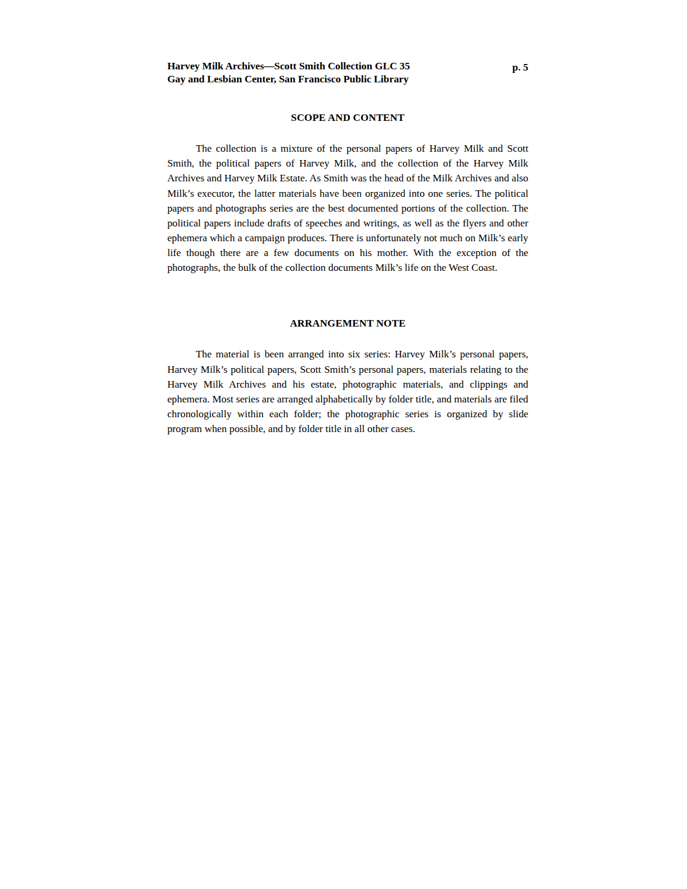Harvey Milk Archives—Scott Smith Collection GLC 35
Gay and Lesbian Center, San Francisco Public Library
p. 5
SCOPE AND CONTENT
The collection is a mixture of the personal papers of Harvey Milk and Scott Smith, the political papers of Harvey Milk, and the collection of the Harvey Milk Archives and Harvey Milk Estate. As Smith was the head of the Milk Archives and also Milk’s executor, the latter materials have been organized into one series. The political papers and photographs series are the best documented portions of the collection. The political papers include drafts of speeches and writings, as well as the flyers and other ephemera which a campaign produces. There is unfortunately not much on Milk’s early life though there are a few documents on his mother. With the exception of the photographs, the bulk of the collection documents Milk’s life on the West Coast.
ARRANGEMENT NOTE
The material is been arranged into six series: Harvey Milk’s personal papers, Harvey Milk’s political papers, Scott Smith’s personal papers, materials relating to the Harvey Milk Archives and his estate, photographic materials, and clippings and ephemera. Most series are arranged alphabetically by folder title, and materials are filed chronologically within each folder; the photographic series is organized by slide program when possible, and by folder title in all other cases.